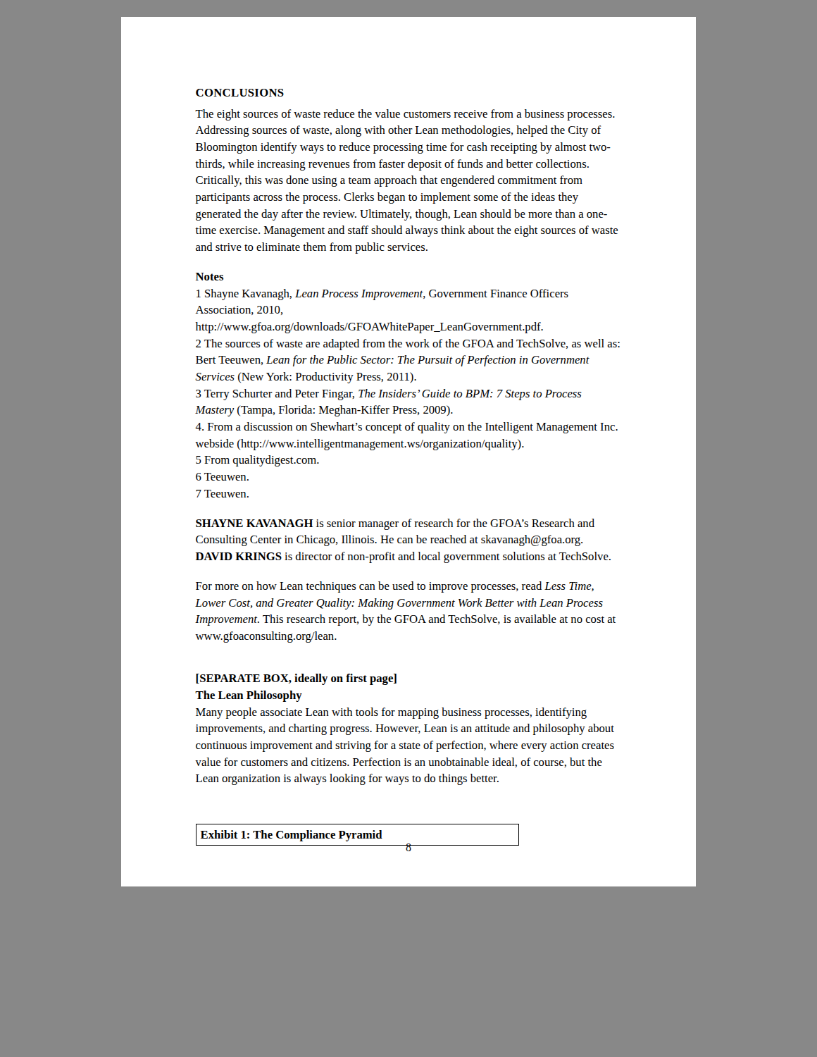CONCLUSIONS
The eight sources of waste reduce the value customers receive from a business processes. Addressing sources of waste, along with other Lean methodologies, helped the City of Bloomington identify ways to reduce processing time for cash receipting by almost two-thirds, while increasing revenues from faster deposit of funds and better collections. Critically, this was done using a team approach that engendered commitment from participants across the process. Clerks began to implement some of the ideas they generated the day after the review. Ultimately, though, Lean should be more than a one-time exercise. Management and staff should always think about the eight sources of waste and strive to eliminate them from public services.
Notes
1 Shayne Kavanagh, Lean Process Improvement, Government Finance Officers Association, 2010,
http://www.gfoa.org/downloads/GFOAWhitePaper_LeanGovernment.pdf.
2 The sources of waste are adapted from the work of the GFOA and TechSolve, as well as: Bert Teeuwen, Lean for the Public Sector: The Pursuit of Perfection in Government Services (New York: Productivity Press, 2011).
3 Terry Schurter and Peter Fingar, The Insiders’ Guide to BPM: 7 Steps to Process Mastery (Tampa, Florida: Meghan-Kiffer Press, 2009).
4. From a discussion on Shewhart’s concept of quality on the Intelligent Management Inc. webside (http://www.intelligentmanagement.ws/organization/quality).
5 From qualitydigest.com.
6 Teeuwen.
7 Teeuwen.
SHAYNE KAVANAGH is senior manager of research for the GFOA’s Research and Consulting Center in Chicago, Illinois. He can be reached at skavanagh@gfoa.org.
DAVID KRINGS is director of non-profit and local government solutions at TechSolve.
For more on how Lean techniques can be used to improve processes, read Less Time, Lower Cost, and Greater Quality: Making Government Work Better with Lean Process Improvement. This research report, by the GFOA and TechSolve, is available at no cost at www.gfoaconsulting.org/lean.
[SEPARATE BOX, ideally on first page]
The Lean Philosophy
Many people associate Lean with tools for mapping business processes, identifying improvements, and charting progress. However, Lean is an attitude and philosophy about continuous improvement and striving for a state of perfection, where every action creates value for customers and citizens. Perfection is an unobtainable ideal, of course, but the Lean organization is always looking for ways to do things better.
Exhibit 1: The Compliance Pyramid
8